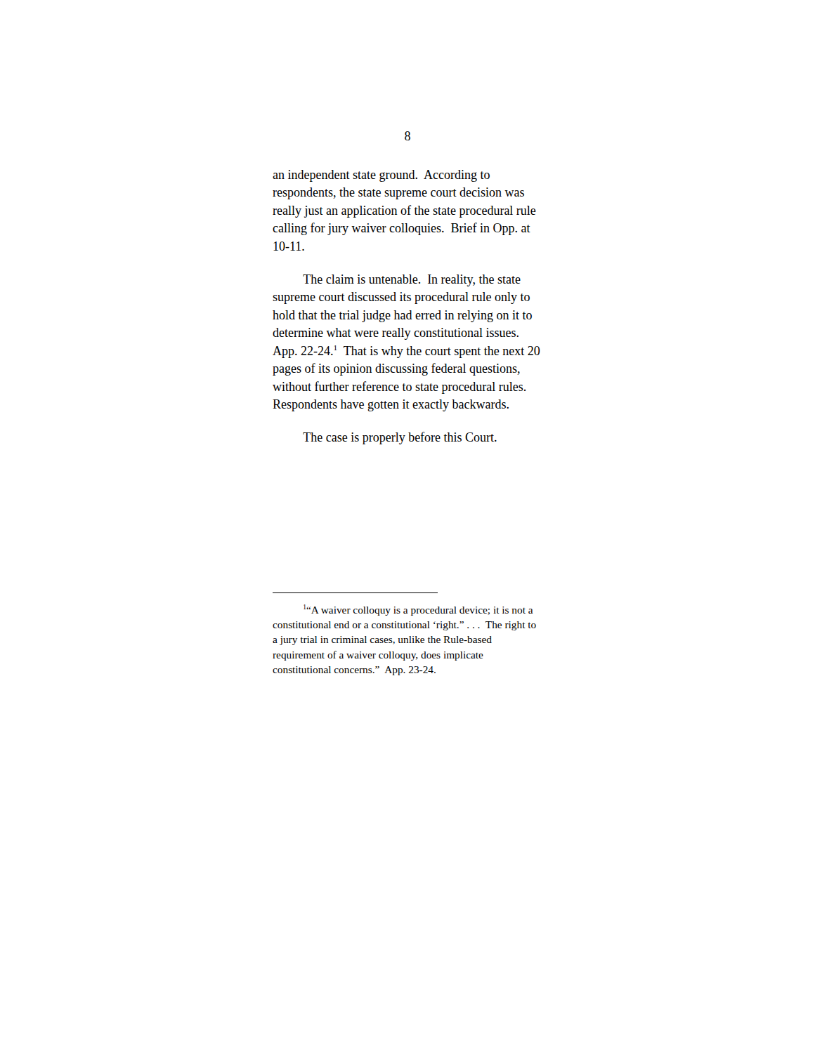8
an independent state ground. According to respondents, the state supreme court decision was really just an application of the state procedural rule calling for jury waiver colloquies. Brief in Opp. at 10-11.
The claim is untenable. In reality, the state supreme court discussed its procedural rule only to hold that the trial judge had erred in relying on it to determine what were really constitutional issues. App. 22-24.1 That is why the court spent the next 20 pages of its opinion discussing federal questions, without further reference to state procedural rules. Respondents have gotten it exactly backwards.
The case is properly before this Court.
1“A waiver colloquy is a procedural device; it is not a constitutional end or a constitutional ‘right.” . . . The right to a jury trial in criminal cases, unlike the Rule-based requirement of a waiver colloquy, does implicate constitutional concerns.” App. 23-24.